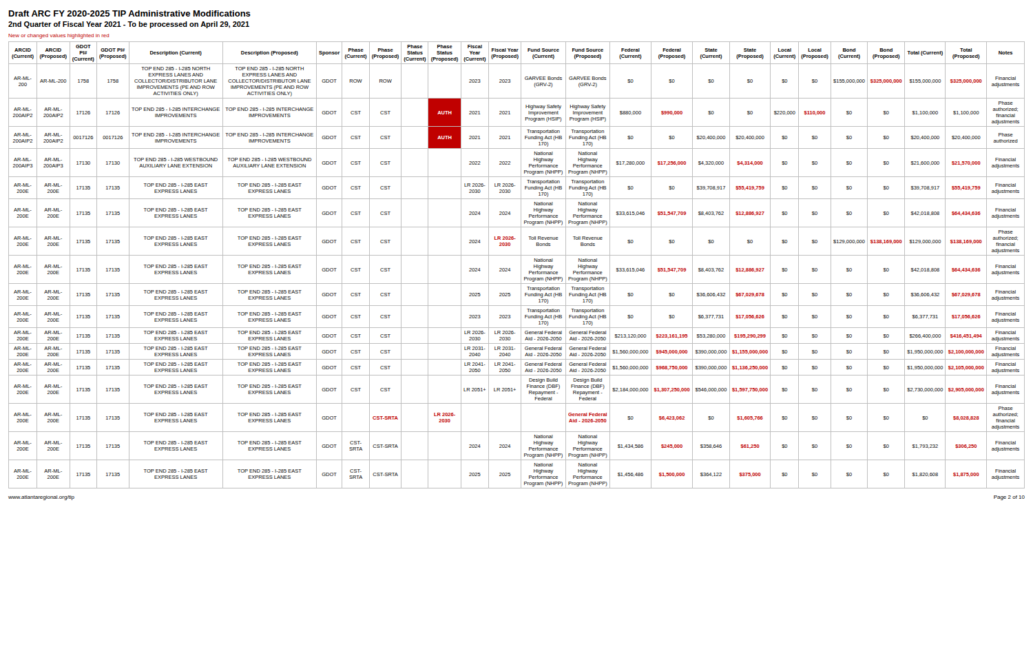Draft ARC FY 2020-2025 TIP Administrative Modifications
2nd Quarter of Fiscal Year 2021 - To be processed on April 29, 2021
New or changed values highlighted in red
| ARCID (Current) | ARCID (Proposed) | GDOT PI# (Current) | GDOT PI# (Proposed) | Description (Current) | Description (Proposed) | Sponsor | Phase (Current) | Phase (Proposed) | Phase Status (Current) | Phase Status (Proposed) | Fiscal Year (Current) | Fiscal Year (Proposed) | Fund Source (Current) | Fund Source (Proposed) | Federal (Current) | Federal (Proposed) | State (Current) | State (Proposed) | Local (Current) | Local (Proposed) | Bond (Current) | Bond (Proposed) | Total (Current) | Total (Proposed) | Notes |
| --- | --- | --- | --- | --- | --- | --- | --- | --- | --- | --- | --- | --- | --- | --- | --- | --- | --- | --- | --- | --- | --- | --- | --- | --- | --- |
| AR-ML-200 | AR-ML-200 | 1758 | 1758 | TOP END 285 - I-285 NORTH EXPRESS LANES AND COLLECTOR/DISTRIBUTOR LANE IMPROVEMENTS (PE AND ROW ACTIVITIES ONLY) | TOP END 285 - I-285 NORTH EXPRESS LANES AND COLLECTOR/DISTRIBUTOR LANE IMPROVEMENTS (PE AND ROW ACTIVITIES ONLY) | GDOT | ROW | ROW | | | 2023 | 2023 | GARVEE Bonds (GRV-2) | GARVEE Bonds (GRV-2) | $0 | $0 | $0 | $0 | $0 | $0 | $155,000,000 | $325,000,000 | $155,000,000 | $325,000,000 | Financial adjustments |
| AR-ML-200AIP2 | AR-ML-200AIP2 | 17126 | 17126 | TOP END 285 - I-285 INTERCHANGE IMPROVEMENTS | TOP END 285 - I-285 INTERCHANGE IMPROVEMENTS | GDOT | CST | CST | | AUTH | 2021 | 2021 | Highway Safety Improvement Program (HSIP) | Highway Safety Improvement Program (HSIP) | $880,000 | $990,000 | $0 | $0 | $220,000 | $110,000 | $0 | $0 | $1,100,000 | $1,100,000 | Phase authorized; financial adjustments |
| AR-ML-200AIP2 | AR-ML-200AIP2 | 0017126 | 0017126 | TOP END 285 - I-285 INTERCHANGE IMPROVEMENTS | TOP END 285 - I-285 INTERCHANGE IMPROVEMENTS | GDOT | CST | CST | | AUTH | 2021 | 2021 | Transportation Funding Act (HB 170) | Transportation Funding Act (HB 170) | $0 | $0 | $20,400,000 | $20,400,000 | $0 | $0 | $0 | $0 | $20,400,000 | $20,400,000 | Phase authorized |
| AR-ML-200AIP3 | AR-ML-200AIP3 | 17130 | 17130 | TOP END 285 - I-285 WESTBOUND AUXILIARY LANE EXTENSION | TOP END 285 - I-285 WESTBOUND AUXILIARY LANE EXTENSION | GDOT | CST | CST | | | 2022 | 2022 | National Highway Performance Program (NHPP) | National Highway Performance Program (NHPP) | $17,280,000 | $17,256,000 | $4,320,000 | $4,314,000 | $0 | $0 | $0 | $0 | $21,600,000 | $21,570,000 | Financial adjustments |
| AR-ML-200E | AR-ML-200E | 17135 | 17135 | TOP END 285 - I-285 EAST EXPRESS LANES | TOP END 285 - I-285 EAST EXPRESS LANES | GDOT | CST | CST | | | LR 2026-2030 | LR 2026-2030 | Transportation Funding Act (HB 170) | Transportation Funding Act (HB 170) | $0 | $0 | $39,708,917 | $55,419,759 | $0 | $0 | $0 | $0 | $39,708,917 | $55,419,759 | Financial adjustments |
| AR-ML-200E | AR-ML-200E | 17135 | 17135 | TOP END 285 - I-285 EAST EXPRESS LANES | TOP END 285 - I-285 EAST EXPRESS LANES | GDOT | CST | CST | | | 2024 | 2024 | National Highway Performance Program (NHPP) | National Highway Performance Program (NHPP) | $33,615,046 | $51,547,709 | $8,403,762 | $12,886,927 | $0 | $0 | $0 | $0 | $42,018,808 | $64,434,636 | Financial adjustments |
| AR-ML-200E | AR-ML-200E | 17135 | 17135 | TOP END 285 - I-285 EAST EXPRESS LANES | TOP END 285 - I-285 EAST EXPRESS LANES | GDOT | CST | CST | | | 2024 | LR 2026-2030 | Toll Revenue Bonds | Toll Revenue Bonds | $0 | $0 | $0 | $0 | $0 | $0 | $129,000,000 | $138,169,000 | $129,000,000 | $138,169,000 | Phase authorized; financial adjustments |
| AR-ML-200E | AR-ML-200E | 17135 | 17135 | TOP END 285 - I-285 EAST EXPRESS LANES | TOP END 285 - I-285 EAST EXPRESS LANES | GDOT | CST | CST | | | 2024 | 2024 | National Highway Performance Program (NHPP) | National Highway Performance Program (NHPP) | $33,615,046 | $51,547,709 | $8,403,762 | $12,886,927 | $0 | $0 | $0 | $0 | $42,018,808 | $64,434,636 | Financial adjustments |
| AR-ML-200E | AR-ML-200E | 17135 | 17135 | TOP END 285 - I-285 EAST EXPRESS LANES | TOP END 285 - I-285 EAST EXPRESS LANES | GDOT | CST | CST | | | 2025 | 2025 | Transportation Funding Act (HB 170) | Transportation Funding Act (HB 170) | $0 | $0 | $36,606,432 | $67,029,678 | $0 | $0 | $0 | $0 | $36,606,432 | $67,029,678 | Financial adjustments |
| AR-ML-200E | AR-ML-200E | 17135 | 17135 | TOP END 285 - I-285 EAST EXPRESS LANES | TOP END 285 - I-285 EAST EXPRESS LANES | GDOT | CST | CST | | | 2023 | 2023 | Transportation Funding Act (HB 170) | Transportation Funding Act (HB 170) | $0 | $0 | $6,377,731 | $17,056,626 | $0 | $0 | $0 | $0 | $6,377,731 | $17,056,626 | Financial adjustments |
| AR-ML-200E | AR-ML-200E | 17135 | 17135 | TOP END 285 - I-285 EAST EXPRESS LANES | TOP END 285 - I-285 EAST EXPRESS LANES | GDOT | CST | CST | | | LR 2026-2030 | LR 2026-2030 | General Federal Aid - 2026-2050 | General Federal Aid - 2026-2050 | $213,120,000 | $223,161,195 | $53,280,000 | $195,290,299 | $0 | $0 | $0 | $0 | $266,400,000 | $416,451,494 | Financial adjustments |
| AR-ML-200E | AR-ML-200E | 17135 | 17135 | TOP END 285 - I-285 EAST EXPRESS LANES | TOP END 285 - I-285 EAST EXPRESS LANES | GDOT | CST | CST | | | LR 2031-2040 | LR 2031-2040 | General Federal Aid - 2026-2050 | General Federal Aid - 2026-2050 | $1,560,000,000 | $945,000,000 | $390,000,000 | $1,155,000,000 | $0 | $0 | $0 | $0 | $1,950,000,000 | $2,100,000,000 | Financial adjustments |
| AR-ML-200E | AR-ML-200E | 17135 | 17135 | TOP END 285 - I-285 EAST EXPRESS LANES | TOP END 285 - I-285 EAST EXPRESS LANES | GDOT | CST | CST | | | LR 2041-2050 | LR 2041-2050 | General Federal Aid - 2026-2050 | General Federal Aid - 2026-2050 | $1,560,000,000 | $968,750,000 | $390,000,000 | $1,136,250,000 | $0 | $0 | $0 | $0 | $1,950,000,000 | $2,105,000,000 | Financial adjustments |
| AR-ML-200E | AR-ML-200E | 17135 | 17135 | TOP END 285 - I-285 EAST EXPRESS LANES | TOP END 285 - I-285 EAST EXPRESS LANES | GDOT | CST | CST | | | LR 2051+ | LR 2051+ | Design Build Finance (DBF) Repayment - Federal | Design Build Finance (DBF) Repayment - Federal | $2,184,000,000 | $1,307,250,000 | $546,000,000 | $1,597,750,000 | $0 | $0 | $0 | $0 | $2,730,000,000 | $2,905,000,000 | Financial adjustments |
| AR-ML-200E | AR-ML-200E | 17135 | 17135 | TOP END 285 - I-285 EAST EXPRESS LANES | TOP END 285 - I-285 EAST EXPRESS LANES | GDOT | | CST-SRTA | | LR 2026-2030 | | | | General Federal Aid - 2026-2050 | $0 | $6,423,062 | $0 | $1,605,766 | $0 | $0 | $0 | $0 | $0 | $8,028,828 | Phase authorized; financial adjustments |
| AR-ML-200E | AR-ML-200E | 17135 | 17135 | TOP END 285 - I-285 EAST EXPRESS LANES | TOP END 285 - I-285 EAST EXPRESS LANES | GDOT | CST-SRTA | CST-SRTA | | | 2024 | 2024 | National Highway Performance Program (NHPP) | National Highway Performance Program (NHPP) | $1,434,586 | $245,000 | $358,646 | $61,250 | $0 | $0 | $0 | $0 | $1,793,232 | $306,250 | Financial adjustments |
| AR-ML-200E | AR-ML-200E | 17135 | 17135 | TOP END 285 - I-285 EAST EXPRESS LANES | TOP END 285 - I-285 EAST EXPRESS LANES | GDOT | CST-SRTA | CST-SRTA | | | 2025 | 2025 | National Highway Performance Program (NHPP) | National Highway Performance Program (NHPP) | $1,456,486 | $1,500,000 | $364,122 | $375,000 | $0 | $0 | $0 | $0 | $1,820,608 | $1,875,000 | Financial adjustments |
www.atlantaregional.org/tip Page 2 of 10